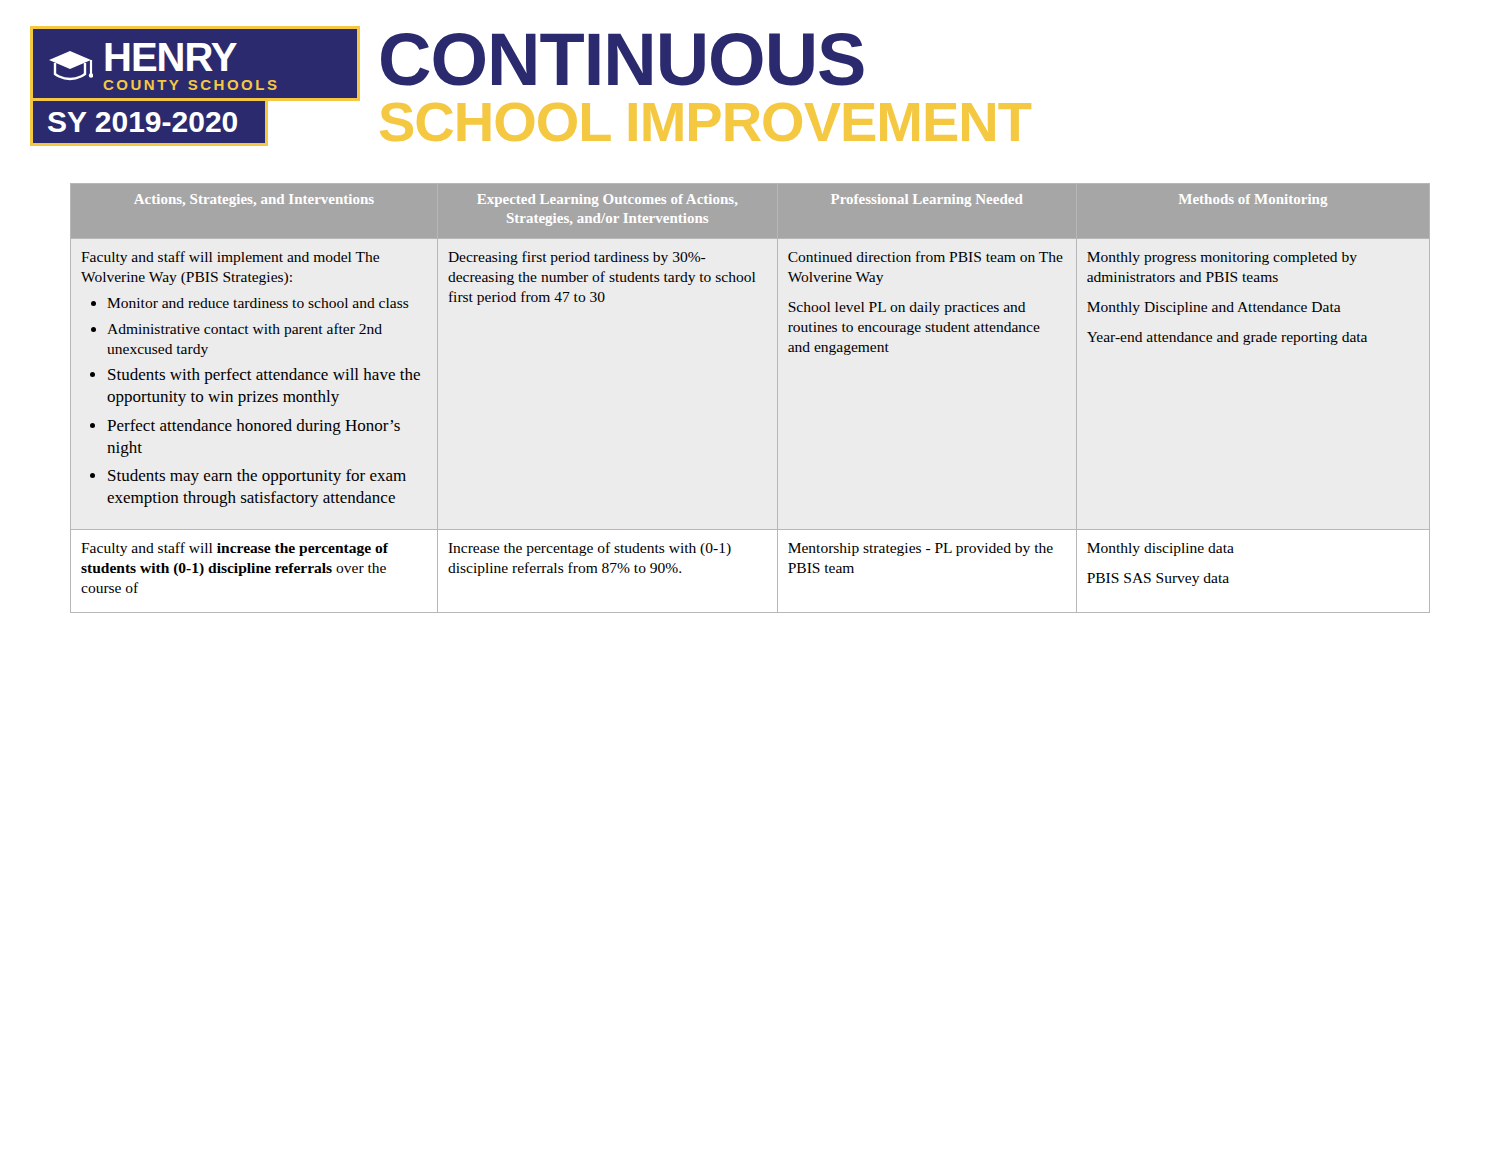HENRY COUNTY SCHOOLS
SY 2019-2020
CONTINUOUS
SCHOOL IMPROVEMENT
| Actions, Strategies, and Interventions | Expected Learning Outcomes of Actions, Strategies, and/or Interventions | Professional Learning Needed | Methods of Monitoring |
| --- | --- | --- | --- |
| Faculty and staff will implement and model The Wolverine Way (PBIS Strategies): Monitor and reduce tardiness to school and class Administrative contact with parent after 2nd unexcused tardy Students with perfect attendance will have the opportunity to win prizes monthly Perfect attendance honored during Honor’s night Students may earn the opportunity for exam exemption through satisfactory attendance | Decreasing first period tardiness by 30%- decreasing the number of students tardy to school first period from 47 to 30 | Continued direction from PBIS team on The Wolverine Way School level PL on daily practices and routines to encourage student attendance and engagement | Monthly progress monitoring completed by administrators and PBIS teams Monthly Discipline and Attendance Data Year-end attendance and grade reporting data |
| Faculty and staff will increase the percentage of students with (0-1) discipline referrals over the course of | Increase the percentage of students with (0-1) discipline referrals from 87% to 90%. | Mentorship strategies - PL provided by the PBIS team | Monthly discipline data PBIS SAS Survey data |